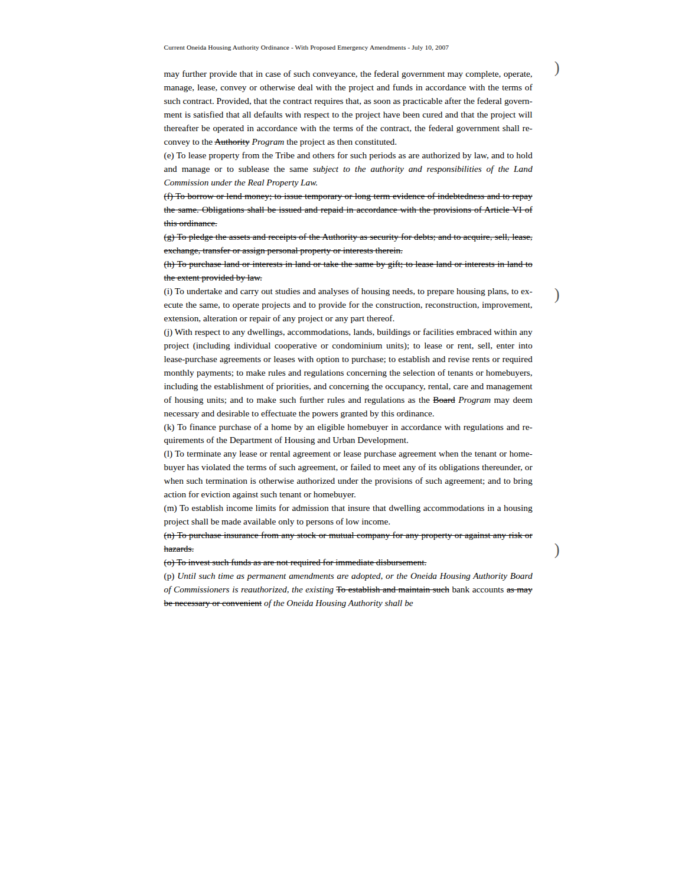)
)
)
Current Oneida Housing Authority Ordinance - With Proposed Emergency Amendments - July 10, 2007
may further provide that in case of such conveyance, the federal government may complete, operate, manage, lease, convey or otherwise deal with the project and funds in accordance with the terms of such contract. Provided, that the contract requires that, as soon as practicable after the federal government is satisfied that all defaults with respect to the project have been cured and that the project will thereafter be operated in accordance with the terms of the contract, the federal government shall reconvey to the Authority Program the project as then constituted.
(e) To lease property from the Tribe and others for such periods as are authorized by law, and to hold and manage or to sublease the same subject to the authority and responsibilities of the Land Commission under the Real Property Law.
(f) To borrow or lend money; to issue temporary or long term evidence of indebtedness and to repay the same. Obligations shall be issued and repaid in accordance with the provisions of Article VI of this ordinance.
(g) To pledge the assets and receipts of the Authority as security for debts; and to acquire, sell, lease, exchange, transfer or assign personal property or interests therein.
(h) To purchase land or interests in land or take the same by gift; to lease land or interests in land to the extent provided by law.
(i) To undertake and carry out studies and analyses of housing needs, to prepare housing plans, to execute the same, to operate projects and to provide for the construction, reconstruction, improvement, extension, alteration or repair of any project or any part thereof.
(j) With respect to any dwellings, accommodations, lands, buildings or facilities embraced within any project (including individual cooperative or condominium units); to lease or rent, sell, enter into lease-purchase agreements or leases with option to purchase; to establish and revise rents or required monthly payments; to make rules and regulations concerning the selection of tenants or homebuyers, including the establishment of priorities, and concerning the occupancy, rental, care and management of housing units; and to make such further rules and regulations as the Board Program may deem necessary and desirable to effectuate the powers granted by this ordinance.
(k) To finance purchase of a home by an eligible homebuyer in accordance with regulations and requirements of the Department of Housing and Urban Development.
(l) To terminate any lease or rental agreement or lease purchase agreement when the tenant or homebuyer has violated the terms of such agreement, or failed to meet any of its obligations thereunder, or when such termination is otherwise authorized under the provisions of such agreement; and to bring action for eviction against such tenant or homebuyer.
(m) To establish income limits for admission that insure that dwelling accommodations in a housing project shall be made available only to persons of low income.
(n) To purchase insurance from any stock or mutual company for any property or against any risk or hazards.
(o) To invest such funds as are not required for immediate disbursement.
(p) Until such time as permanent amendments are adopted, or the Oneida Housing Authority Board of Commissioners is reauthorized, the existing To establish and maintain such bank accounts as may be necessary or convenient of the Oneida Housing Authority shall be